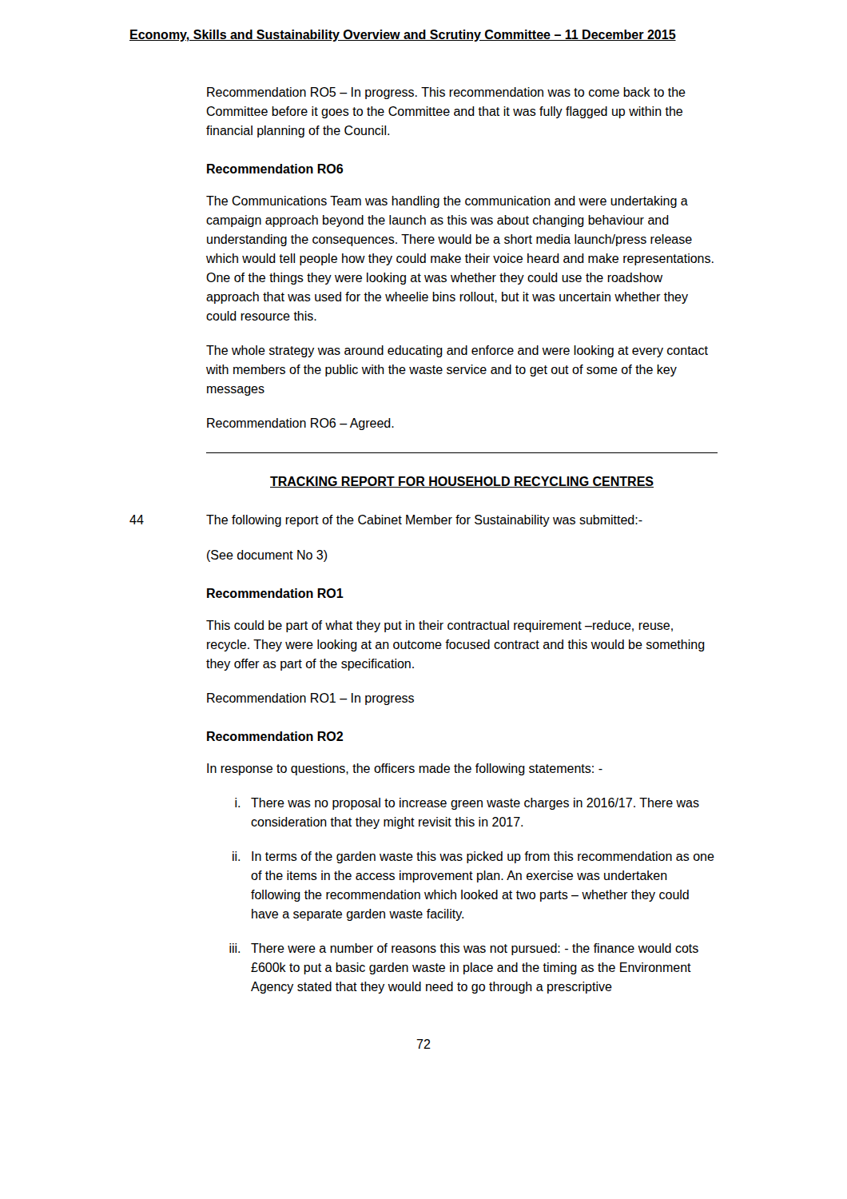Economy, Skills and Sustainability Overview and Scrutiny Committee – 11 December 2015
Recommendation RO5 – In progress. This recommendation was to come back to the Committee before it goes to the Committee and that it was fully flagged up within the financial planning of the Council.
Recommendation RO6
The Communications Team was handling the communication and were undertaking a campaign approach beyond the launch as this was about changing behaviour and understanding the consequences. There would be a short media launch/press release which would tell people how they could make their voice heard and make representations. One of the things they were looking at was whether they could use the roadshow approach that was used for the wheelie bins rollout, but it was uncertain whether they could resource this.
The whole strategy was around educating and enforce and were looking at every contact with members of the public with the waste service and to get out of some of the key messages
Recommendation RO6 – Agreed.
TRACKING REPORT FOR HOUSEHOLD RECYCLING CENTRES
44
The following report of the Cabinet Member for Sustainability was submitted:-
(See document No 3)
Recommendation RO1
This could be part of what they put in their contractual requirement –reduce, reuse, recycle. They were looking at an outcome focused contract and this would be something they offer as part of the specification.
Recommendation RO1 – In progress
Recommendation RO2
In response to questions, the officers made the following statements: -
There was no proposal to increase green waste charges in 2016/17. There was consideration that they might revisit this in 2017.
In terms of the garden waste this was picked up from this recommendation as one of the items in the access improvement plan. An exercise was undertaken following the recommendation which looked at two parts – whether they could have a separate garden waste facility.
There were a number of reasons this was not pursued: - the finance would cots £600k to put a basic garden waste in place and the timing as the Environment Agency stated that they would need to go through a prescriptive
72